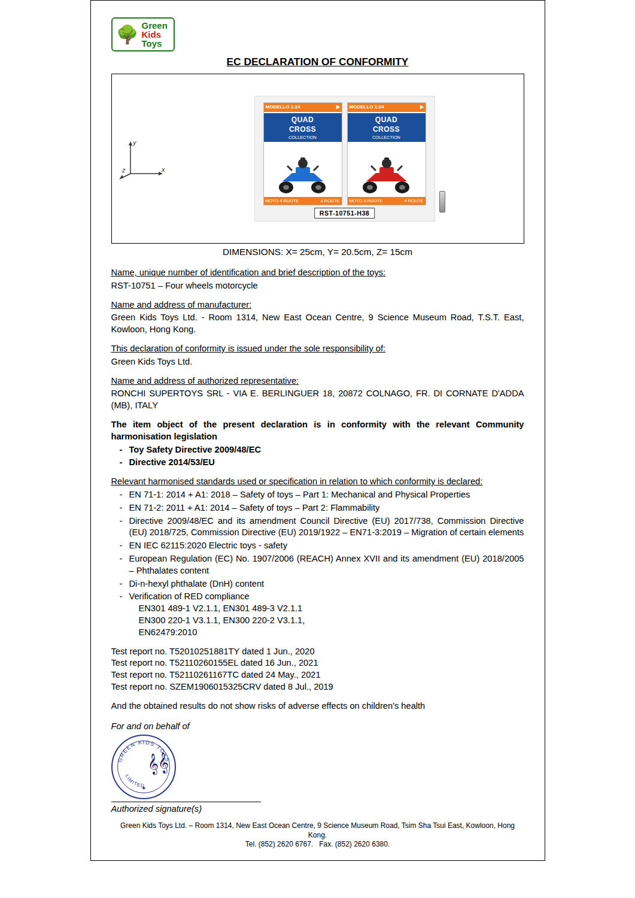🌳
Green Kids Toys
EC DECLARATION OF CONFORMITY
y x z
MODELLO 1:24▶
QUAD
CROSSCOLLECTION
MOTO 4 RUOTE 4 ROUTE
MODELLO 1:24▶
QUAD
CROSSCOLLECTION
MOTO 4 RUOTE 4 ROUTE
RST-10751-H38
DIMENSIONS: X= 25cm, Y= 20.5cm, Z= 15cm
Name, unique number of identification and brief description of the toys:
RST-10751 – Four wheels motorcycle
Name and address of manufacturer:
Green Kids Toys Ltd. - Room 1314, New East Ocean Centre, 9 Science Museum Road, T.S.T. East, Kowloon, Hong Kong.
This declaration of conformity is issued under the sole responsibility of:
Green Kids Toys Ltd.
Name and address of authorized representative:
RONCHI SUPERTOYS SRL - VIA E. BERLINGUER 18, 20872 COLNAGO, FR. DI CORNATE D'ADDA (MB), ITALY
The item object of the present declaration is in conformity with the relevant Community harmonisation legislation
Toy Safety Directive 2009/48/EC
Directive 2014/53/EU
Relevant harmonised standards used or specification in relation to which conformity is declared:
EN 71-1: 2014 + A1: 2018 – Safety of toys – Part 1: Mechanical and Physical Properties
EN 71-2: 2011 + A1: 2014 – Safety of toys – Part 2: Flammability
Directive 2009/48/EC and its amendment Council Directive (EU) 2017/738, Commission Directive (EU) 2018/725, Commission Directive (EU) 2019/1922 – EN71-3:2019 – Migration of certain elements
EN IEC 62115:2020 Electric toys - safety
European Regulation (EC) No. 1907/2006 (REACH) Annex XVII and its amendment (EU) 2018/2005 – Phthalates content
Di-n-hexyl phthalate (DnH) content
Verification of RED compliance
EN301 489-1 V2.1.1, EN301 489-3 V2.1.1
EN300 220-1 V3.1.1, EN300 220-2 V3.1.1,
EN62479:2010
Test report no. T52010251881TY dated 1 Jun., 2020
Test report no. T52110260155EL dated 16 Jun., 2021
Test report no. T52110261167TC dated 24 May., 2021
Test report no. SZEM1906015325CRV dated 8 Jul., 2019
And the obtained results do not show risks of adverse effects on children's health
For and on behalf of
GREEN KIDS TOYS LIMITED
✦
𝄞𝄞
Authorized signature(s)
Green Kids Toys Ltd. – Room 1314, New East Ocean Centre, 9 Science Museum Road, Tsim Sha Tsui East, Kowloon, Hong Kong.
Tel. (852) 2620 6767. Fax. (852) 2620 6380.